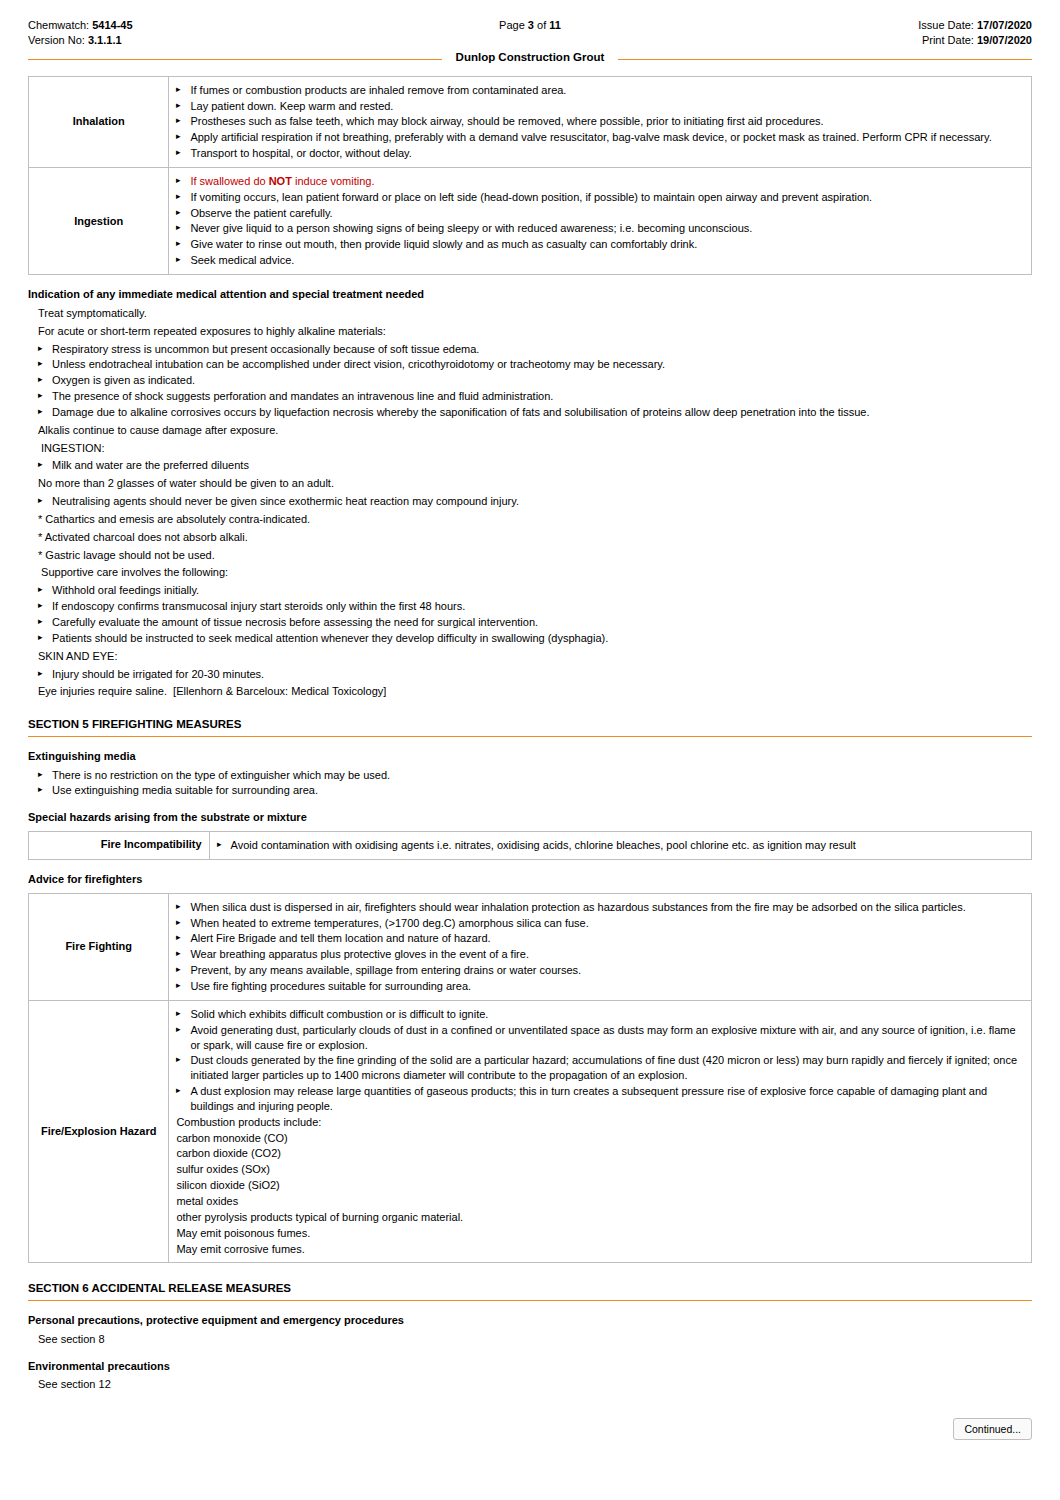| Chemwatch: 5414-45 | Page 3 of 11 | Issue Date: 17/07/2020 |
| Version No: 3.1.1.1 | | Print Date: 19/07/2020 |
Dunlop Construction Grout
| Inhalation | If fumes or combustion products are inhaled remove from contaminated area. Lay patient down. Keep warm and rested. Prostheses such as false teeth, which may block airway, should be removed, where possible, prior to initiating first aid procedures. Apply artificial respiration if not breathing, preferably with a demand valve resuscitator, bag-valve mask device, or pocket mask as trained. Perform CPR if necessary. Transport to hospital, or doctor, without delay. |
| Ingestion | If swallowed do NOT induce vomiting. If vomiting occurs, lean patient forward or place on left side (head-down position, if possible) to maintain open airway and prevent aspiration. Observe the patient carefully. Never give liquid to a person showing signs of being sleepy or with reduced awareness; i.e. becoming unconscious. Give water to rinse out mouth, then provide liquid slowly and as much as casualty can comfortably drink. Seek medical advice. |
Indication of any immediate medical attention and special treatment needed
Treat symptomatically.
For acute or short-term repeated exposures to highly alkaline materials:
Respiratory stress is uncommon but present occasionally because of soft tissue edema.
Unless endotracheal intubation can be accomplished under direct vision, cricothyroidotomy or tracheotomy may be necessary.
Oxygen is given as indicated.
The presence of shock suggests perforation and mandates an intravenous line and fluid administration.
Damage due to alkaline corrosives occurs by liquefaction necrosis whereby the saponification of fats and solubilisation of proteins allow deep penetration into the tissue.
Alkalis continue to cause damage after exposure.
INGESTION:
Milk and water are the preferred diluents
No more than 2 glasses of water should be given to an adult.
Neutralising agents should never be given since exothermic heat reaction may compound injury.
* Cathartics and emesis are absolutely contra-indicated.
* Activated charcoal does not absorb alkali.
* Gastric lavage should not be used.
Supportive care involves the following:
Withhold oral feedings initially.
If endoscopy confirms transmucosal injury start steroids only within the first 48 hours.
Carefully evaluate the amount of tissue necrosis before assessing the need for surgical intervention.
Patients should be instructed to seek medical attention whenever they develop difficulty in swallowing (dysphagia).
SKIN AND EYE:
Injury should be irrigated for 20-30 minutes.
Eye injuries require saline. [Ellenhorn & Barceloux: Medical Toxicology]
SECTION 5 FIREFIGHTING MEASURES
Extinguishing media
There is no restriction on the type of extinguisher which may be used.
Use extinguishing media suitable for surrounding area.
Special hazards arising from the substrate or mixture
| Fire Incompatibility | Avoid contamination with oxidising agents i.e. nitrates, oxidising acids, chlorine bleaches, pool chlorine etc. as ignition may result |
Advice for firefighters
| Fire Fighting | When silica dust is dispersed in air, firefighters should wear inhalation protection as hazardous substances from the fire may be adsorbed on the silica particles. When heated to extreme temperatures, (>1700 deg.C) amorphous silica can fuse. Alert Fire Brigade and tell them location and nature of hazard. Wear breathing apparatus plus protective gloves in the event of a fire. Prevent, by any means available, spillage from entering drains or water courses. Use fire fighting procedures suitable for surrounding area. |
| Fire/Explosion Hazard | Solid which exhibits difficult combustion or is difficult to ignite. Avoid generating dust, particularly clouds of dust in a confined or unventilated space as dusts may form an explosive mixture with air, and any source of ignition, i.e. flame or spark, will cause fire or explosion. Dust clouds generated by the fine grinding of the solid are a particular hazard; accumulations of fine dust (420 micron or less) may burn rapidly and fiercely if ignited; once initiated larger particles up to 1400 microns diameter will contribute to the propagation of an explosion. A dust explosion may release large quantities of gaseous products; this in turn creates a subsequent pressure rise of explosive force capable of damaging plant and buildings and injuring people. Combustion products include: carbon monoxide (CO) carbon dioxide (CO2) sulfur oxides (SOx) silicon dioxide (SiO2) metal oxides other pyrolysis products typical of burning organic material. May emit poisonous fumes. May emit corrosive fumes. |
SECTION 6 ACCIDENTAL RELEASE MEASURES
Personal precautions, protective equipment and emergency procedures
See section 8
Environmental precautions
See section 12
Continued...